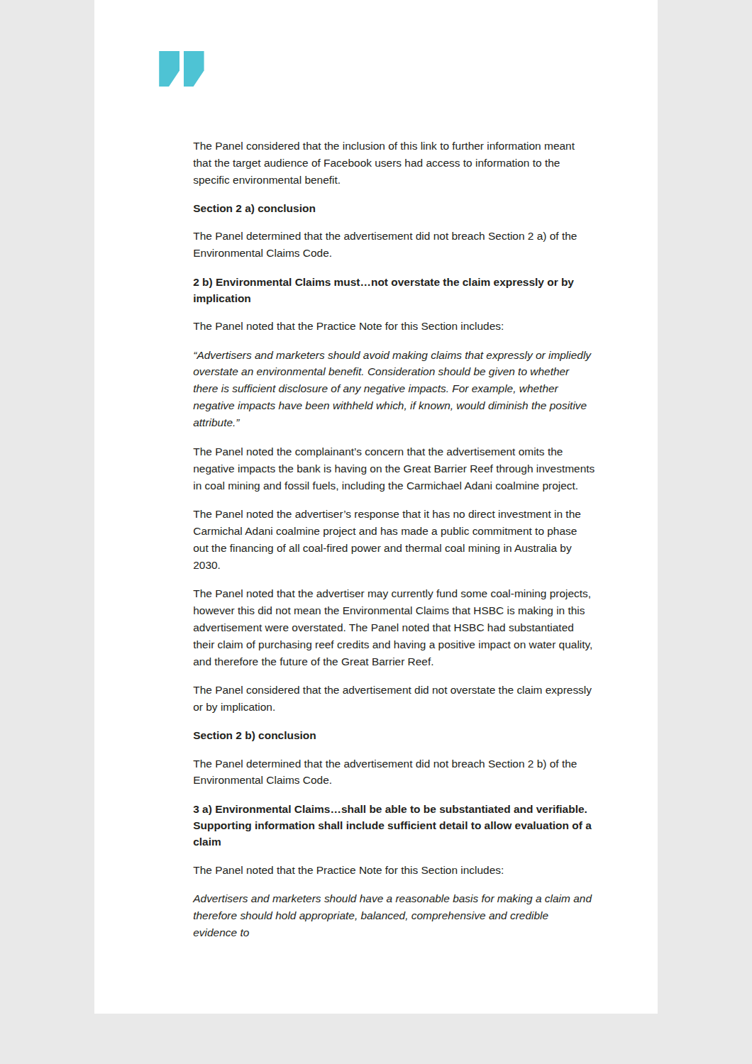The Panel considered that the inclusion of this link to further information meant that the target audience of Facebook users had access to information to the specific environmental benefit.
Section 2 a) conclusion
The Panel determined that the advertisement did not breach Section 2 a) of the Environmental Claims Code.
2 b) Environmental Claims must…not overstate the claim expressly or by implication
The Panel noted that the Practice Note for this Section includes:
“Advertisers and marketers should avoid making claims that expressly or impliedly overstate an environmental benefit. Consideration should be given to whether there is sufficient disclosure of any negative impacts. For example, whether negative impacts have been withheld which, if known, would diminish the positive attribute.”
The Panel noted the complainant’s concern that the advertisement omits the negative impacts the bank is having on the Great Barrier Reef through investments in coal mining and fossil fuels, including the Carmichael Adani coalmine project.
The Panel noted the advertiser’s response that it has no direct investment in the Carmichal Adani coalmine project and has made a public commitment to phase out the financing of all coal-fired power and thermal coal mining in Australia by 2030.
The Panel noted that the advertiser may currently fund some coal-mining projects, however this did not mean the Environmental Claims that HSBC is making in this advertisement were overstated. The Panel noted that HSBC had substantiated their claim of purchasing reef credits and having a positive impact on water quality, and therefore the future of the Great Barrier Reef.
The Panel considered that the advertisement did not overstate the claim expressly or by implication.
Section 2 b) conclusion
The Panel determined that the advertisement did not breach Section 2 b) of the Environmental Claims Code.
3 a) Environmental Claims…shall be able to be substantiated and verifiable. Supporting information shall include sufficient detail to allow evaluation of a claim
The Panel noted that the Practice Note for this Section includes:
Advertisers and marketers should have a reasonable basis for making a claim and therefore should hold appropriate, balanced, comprehensive and credible evidence to